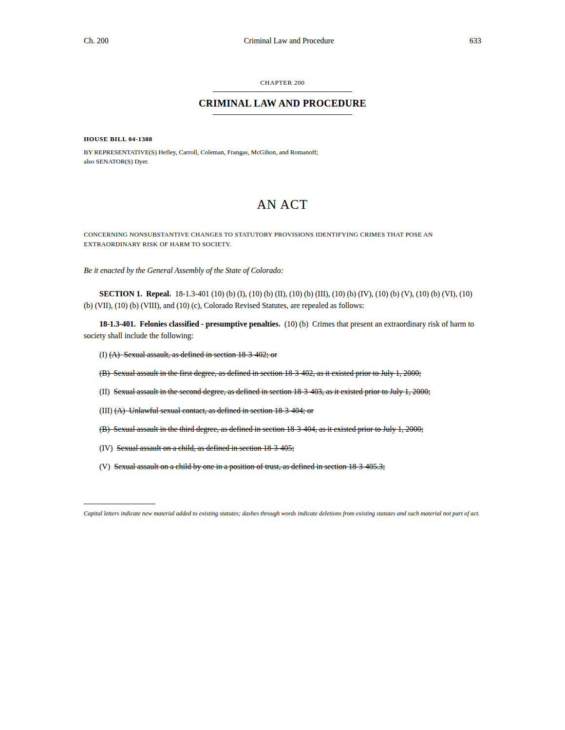Ch. 200 Criminal Law and Procedure 633
CHAPTER 200
CRIMINAL LAW AND PROCEDURE
HOUSE BILL 04-1388
BY REPRESENTATIVE(S) Hefley, Carroll, Coleman, Frangas, McGihon, and Romanoff;
also SENATOR(S) Dyer.
AN ACT
CONCERNING NONSUBSTANTIVE CHANGES TO STATUTORY PROVISIONS IDENTIFYING CRIMES THAT POSE AN EXTRAORDINARY RISK OF HARM TO SOCIETY.
Be it enacted by the General Assembly of the State of Colorado:
SECTION 1. Repeal. 18-1.3-401 (10) (b) (I), (10) (b) (II), (10) (b) (III), (10) (b) (IV), (10) (b) (V), (10) (b) (VI), (10) (b) (VII), (10) (b) (VIII), and (10) (c), Colorado Revised Statutes, are repealed as follows:
18-1.3-401. Felonies classified - presumptive penalties. (10) (b) Crimes that present an extraordinary risk of harm to society shall include the following:
(I) (A) Sexual assault, as defined in section 18-3-402; or
(B) Sexual assault in the first degree, as defined in section 18-3-402, as it existed prior to July 1, 2000;
(II) Sexual assault in the second degree, as defined in section 18-3-403, as it existed prior to July 1, 2000;
(III) (A) Unlawful sexual contact, as defined in section 18-3-404; or
(B) Sexual assault in the third degree, as defined in section 18-3-404, as it existed prior to July 1, 2000;
(IV) Sexual assault on a child, as defined in section 18-3-405;
(V) Sexual assault on a child by one in a position of trust, as defined in section 18-3-405.3;
Capital letters indicate new material added to existing statutes; dashes through words indicate deletions from existing statutes and such material not part of act.